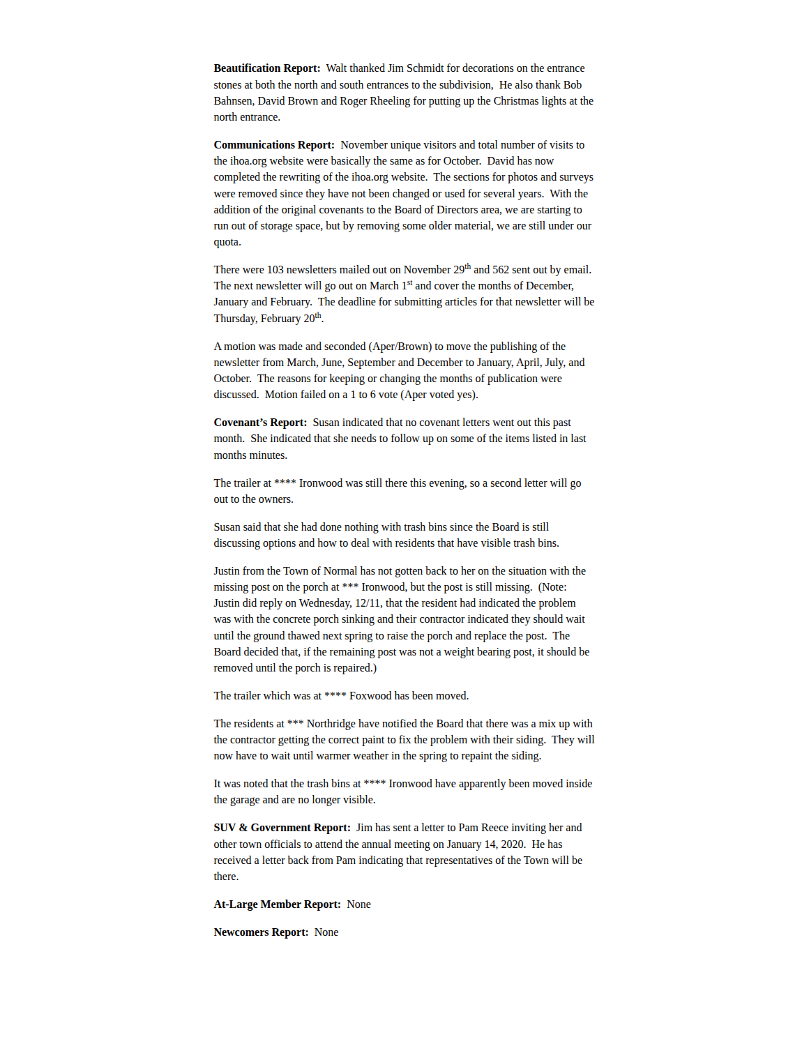Beautification Report: Walt thanked Jim Schmidt for decorations on the entrance stones at both the north and south entrances to the subdivision, He also thank Bob Bahnsen, David Brown and Roger Rheeling for putting up the Christmas lights at the north entrance.
Communications Report: November unique visitors and total number of visits to the ihoa.org website were basically the same as for October. David has now completed the rewriting of the ihoa.org website. The sections for photos and surveys were removed since they have not been changed or used for several years. With the addition of the original covenants to the Board of Directors area, we are starting to run out of storage space, but by removing some older material, we are still under our quota.
There were 103 newsletters mailed out on November 29th and 562 sent out by email. The next newsletter will go out on March 1st and cover the months of December, January and February. The deadline for submitting articles for that newsletter will be Thursday, February 20th.
A motion was made and seconded (Aper/Brown) to move the publishing of the newsletter from March, June, September and December to January, April, July, and October. The reasons for keeping or changing the months of publication were discussed. Motion failed on a 1 to 6 vote (Aper voted yes).
Covenant’s Report: Susan indicated that no covenant letters went out this past month. She indicated that she needs to follow up on some of the items listed in last months minutes.
The trailer at **** Ironwood was still there this evening, so a second letter will go out to the owners.
Susan said that she had done nothing with trash bins since the Board is still discussing options and how to deal with residents that have visible trash bins.
Justin from the Town of Normal has not gotten back to her on the situation with the missing post on the porch at *** Ironwood, but the post is still missing. (Note: Justin did reply on Wednesday, 12/11, that the resident had indicated the problem was with the concrete porch sinking and their contractor indicated they should wait until the ground thawed next spring to raise the porch and replace the post. The Board decided that, if the remaining post was not a weight bearing post, it should be removed until the porch is repaired.)
The trailer which was at **** Foxwood has been moved.
The residents at *** Northridge have notified the Board that there was a mix up with the contractor getting the correct paint to fix the problem with their siding. They will now have to wait until warmer weather in the spring to repaint the siding.
It was noted that the trash bins at **** Ironwood have apparently been moved inside the garage and are no longer visible.
SUV & Government Report: Jim has sent a letter to Pam Reece inviting her and other town officials to attend the annual meeting on January 14, 2020. He has received a letter back from Pam indicating that representatives of the Town will be there.
At-Large Member Report: None
Newcomers Report: None